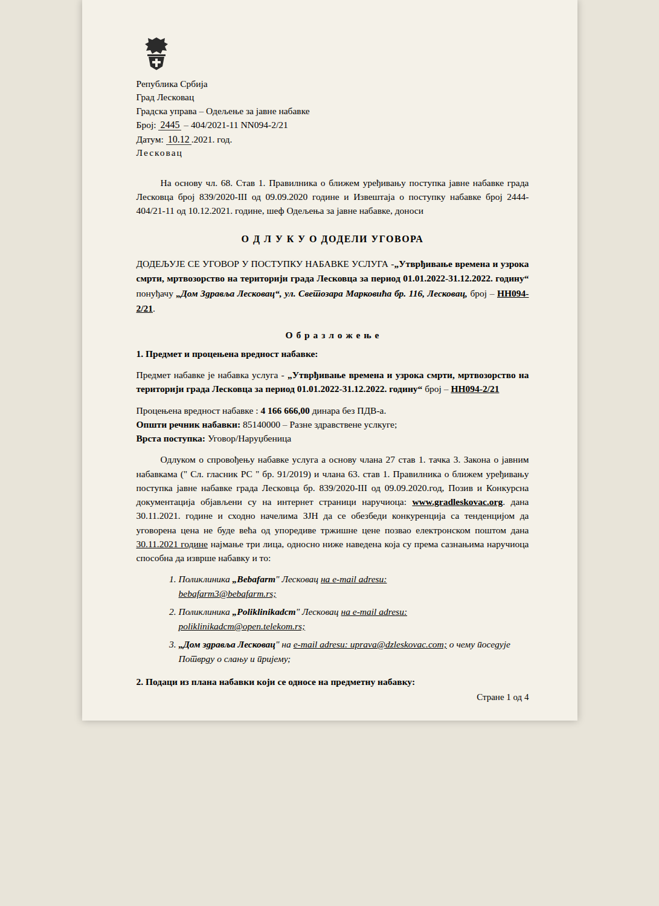Република Србија
Град Лесковац
Градска управа – Одељење за јавне набавке
Број: 2445 – 404/2021-11 NN094-2/21
Датум: 10.12.2021. год.
Лесковац
На основу чл. 68. Став 1. Правилника о ближем уређивању поступка јавне набавке града Лесковца број 839/2020-III од 09.09.2020 године и Извештаја о поступку набавке број 2444-404/21-11 од 10.12.2021. године, шеф Одељења за јавне набавке, доноси
О Д Л У К У О ДОДЕЛИ УГОВОРА
ДОДЕЉУЈЕ СЕ УГОВОР У ПОСТУПКУ НАБАВКЕ УСЛУГА -„Утврђивање времена и узрока смрти, мртвозорство на територији града Лесковца за период 01.01.2022-31.12.2022. годину“ понуђачу „Дом Здравља Лесковац“, ул. Светозара Марковића бр. 116, Лесковац, број – НН094-2/21.
О б р а з л о ж е њ е
1. Предмет и процењена вредност набавке:
Предмет набавке је набавка услуга - „Утврђивање времена и узрока смрти, мртвозорство на територији града Лесковца за период 01.01.2022-31.12.2022. годину“ број – НН094-2/21
Процењена вредност набавке : 4 166 666,00 динара без ПДВ-а.
Општи речник набавки: 85140000 – Разне здравствене услкуге;
Врста поступка: Уговор/Наруџбеница
Одлуком о спровођењу набавке услуга а основу члана 27 став 1. тачка 3. Закона о јавним набавкама (" Сл. гласник РС " бр. 91/2019) и члана 63. став 1. Правилника о ближем уређивању поступка јавне набавке града Лесковца бр. 839/2020-III од 09.09.2020.год, Позив и Конкурсна документација објављени су на интернет страници наручиоца: www.gradleskovac.org. дана 30.11.2021. године и сходно начелима ЗЈН да се обезбеди конкуренција са тенденцијом да уговорена цена не буде већа од упоредиве тржишне цене позвао електронском поштом дана 30.11.2021 године најмање три лица, односно ниже наведена која су према сазнањима наручиоца способна да изврше набавку и то:
Поликлиника „Bebafarm" Лесковац на e-mail adresu:
bebafarm3@bebafarm.rs;
Поликлиника „Poliklinikadcm" Лесковац на e-mail adresu:
poliklinikadcm@open.telekom.rs;
„Дом здравља Лесковац" на e-mail adresu: uprava@dzleskovac.com; о чему поседује Потврду о слању и пријему;
2. Подаци из плана набавки који се односе на предметну набавку:
Стране 1 од 4